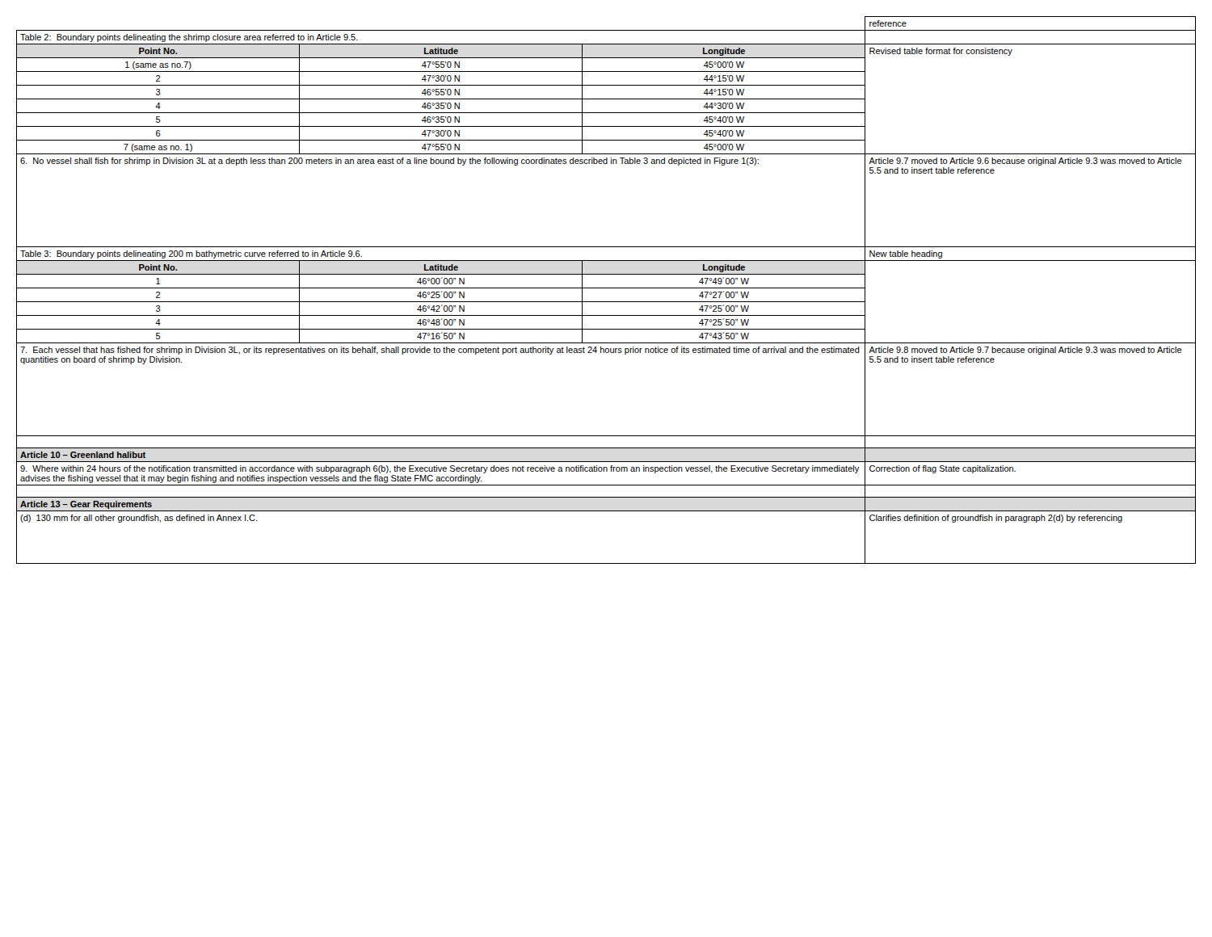| | reference |
| Table 2: Boundary points delineating the shrimp closure area referred to in Article 9.5. | |
| Point No. | Latitude | Longitude | Revised table format for consistency |
| 1 (same as no.7) | 47°55'0 N | 45°00'0 W |
| 2 | 47°30'0 N | 44°15'0 W |
| 3 | 46°55'0 N | 44°15'0 W |
| 4 | 46°35'0 N | 44°30'0 W |
| 5 | 46°35'0 N | 45°40'0 W |
| 6 | 47°30'0 N | 45°40'0 W |
| 7 (same as no. 1) | 47°55'0 N | 45°00'0 W |
| 6. No vessel shall fish for shrimp in Division 3L at a depth less than 200 meters in an area east of a line bound by the following coordinates described in Table 3 and depicted in Figure 1(3): | Article 9.7 moved to Article 9.6 because original Article 9.3 was moved to Article 5.5 and to insert table reference |
| Table 3: Boundary points delineating 200 m bathymetric curve referred to in Article 9.6. | New table heading |
| Point No. | Latitude | Longitude | |
| 1 | 46°00´00” N | 47°49´00” W |
| 2 | 46°25´00” N | 47°27´00” W |
| 3 | 46°42´00” N | 47°25´00” W |
| 4 | 46°48´00” N | 47°25´50” W |
| 5 | 47°16´50” N | 47°43´50” W |
| 7. Each vessel that has fished for shrimp in Division 3L, or its representatives on its behalf, shall provide to the competent port authority at least 24 hours prior notice of its estimated time of arrival and the estimated quantities on board of shrimp by Division. | Article 9.8 moved to Article 9.7 because original Article 9.3 was moved to Article 5.5 and to insert table reference |
| Article 10 – Greenland halibut | |
| 9. Where within 24 hours of the notification transmitted in accordance with subparagraph 6(b), the Executive Secretary does not receive a notification from an inspection vessel, the Executive Secretary immediately advises the fishing vessel that it may begin fishing and notifies inspection vessels and the flag State FMC accordingly. | Correction of flag State capitalization. |
| Article 13 – Gear Requirements | |
| (d) 130 mm for all other groundfish, as defined in Annex I.C. | Clarifies definition of groundfish in paragraph 2(d) by referencing |